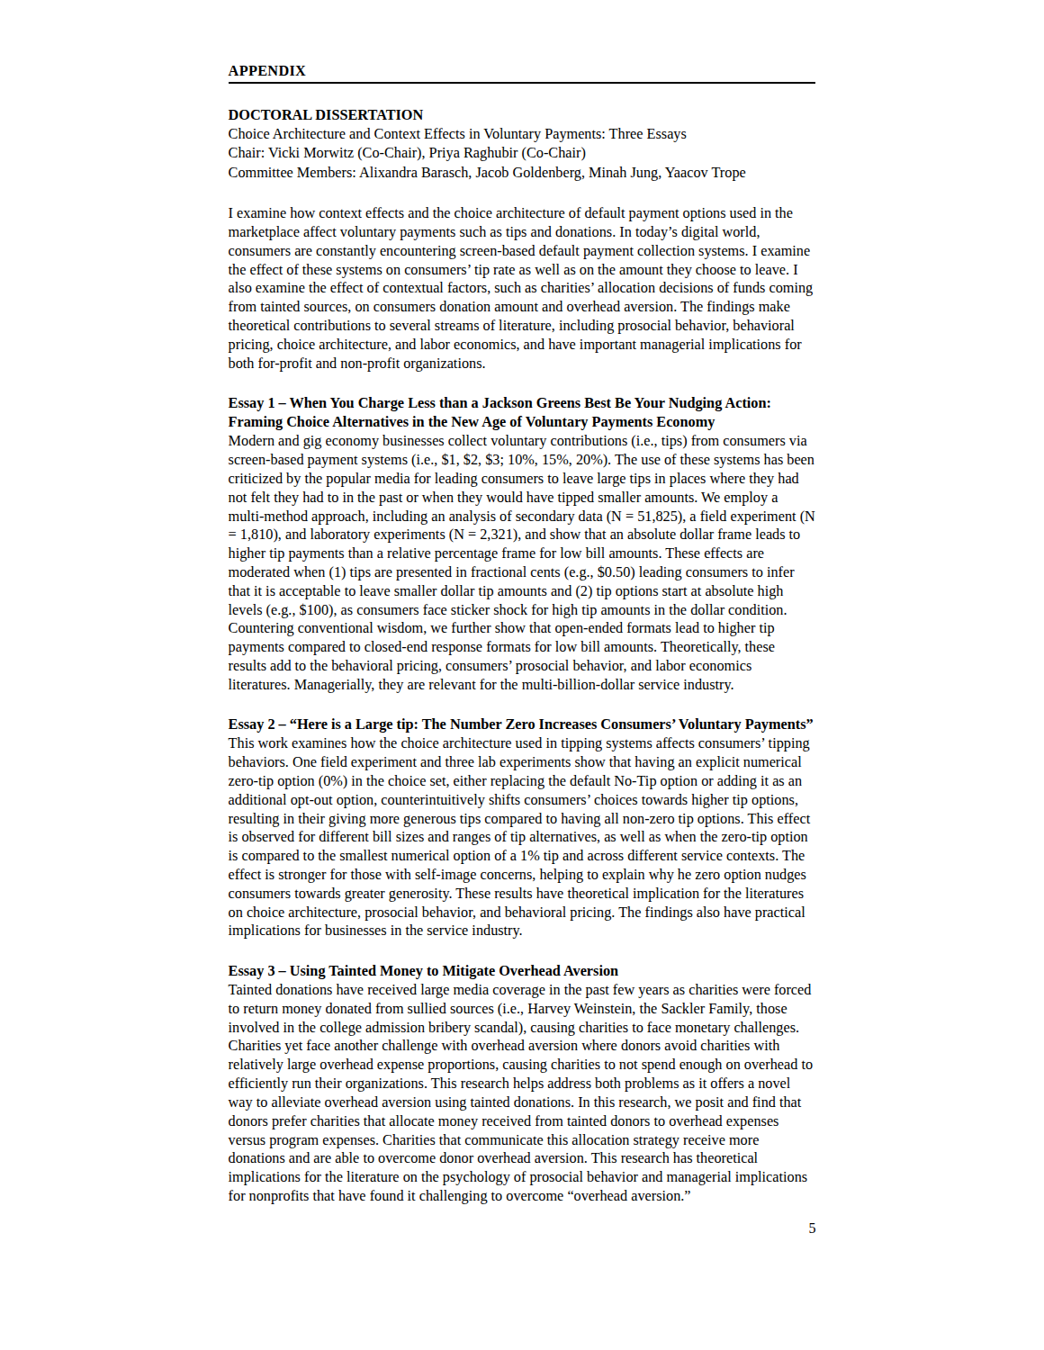APPENDIX
DOCTORAL DISSERTATION
Choice Architecture and Context Effects in Voluntary Payments: Three Essays
Chair: Vicki Morwitz (Co-Chair), Priya Raghubir (Co-Chair)
Committee Members: Alixandra Barasch, Jacob Goldenberg, Minah Jung, Yaacov Trope
I examine how context effects and the choice architecture of default payment options used in the marketplace affect voluntary payments such as tips and donations. In today’s digital world, consumers are constantly encountering screen-based default payment collection systems. I examine the effect of these systems on consumers’ tip rate as well as on the amount they choose to leave. I also examine the effect of contextual factors, such as charities’ allocation decisions of funds coming from tainted sources, on consumers donation amount and overhead aversion. The findings make theoretical contributions to several streams of literature, including prosocial behavior, behavioral pricing, choice architecture, and labor economics, and have important managerial implications for both for-profit and non-profit organizations.
Essay 1 – When You Charge Less than a Jackson Greens Best Be Your Nudging Action: Framing Choice Alternatives in the New Age of Voluntary Payments Economy
Modern and gig economy businesses collect voluntary contributions (i.e., tips) from consumers via screen-based payment systems (i.e., $1, $2, $3; 10%, 15%, 20%). The use of these systems has been criticized by the popular media for leading consumers to leave large tips in places where they had not felt they had to in the past or when they would have tipped smaller amounts. We employ a multi-method approach, including an analysis of secondary data (N = 51,825), a field experiment (N = 1,810), and laboratory experiments (N = 2,321), and show that an absolute dollar frame leads to higher tip payments than a relative percentage frame for low bill amounts. These effects are moderated when (1) tips are presented in fractional cents (e.g., $0.50) leading consumers to infer that it is acceptable to leave smaller dollar tip amounts and (2) tip options start at absolute high levels (e.g., $100), as consumers face sticker shock for high tip amounts in the dollar condition. Countering conventional wisdom, we further show that open-ended formats lead to higher tip payments compared to closed-end response formats for low bill amounts. Theoretically, these results add to the behavioral pricing, consumers’ prosocial behavior, and labor economics literatures. Managerially, they are relevant for the multi-billion-dollar service industry.
Essay 2 – “Here is a Large tip: The Number Zero Increases Consumers’ Voluntary Payments”
This work examines how the choice architecture used in tipping systems affects consumers’ tipping behaviors. One field experiment and three lab experiments show that having an explicit numerical zero-tip option (0%) in the choice set, either replacing the default No-Tip option or adding it as an additional opt-out option, counterintuitively shifts consumers’ choices towards higher tip options, resulting in their giving more generous tips compared to having all non-zero tip options. This effect is observed for different bill sizes and ranges of tip alternatives, as well as when the zero-tip option is compared to the smallest numerical option of a 1% tip and across different service contexts. The effect is stronger for those with self-image concerns, helping to explain why he zero option nudges consumers towards greater generosity. These results have theoretical implication for the literatures on choice architecture, prosocial behavior, and behavioral pricing. The findings also have practical implications for businesses in the service industry.
Essay 3 – Using Tainted Money to Mitigate Overhead Aversion
Tainted donations have received large media coverage in the past few years as charities were forced to return money donated from sullied sources (i.e., Harvey Weinstein, the Sackler Family, those involved in the college admission bribery scandal), causing charities to face monetary challenges. Charities yet face another challenge with overhead aversion where donors avoid charities with relatively large overhead expense proportions, causing charities to not spend enough on overhead to efficiently run their organizations. This research helps address both problems as it offers a novel way to alleviate overhead aversion using tainted donations. In this research, we posit and find that donors prefer charities that allocate money received from tainted donors to overhead expenses versus program expenses. Charities that communicate this allocation strategy receive more donations and are able to overcome donor overhead aversion. This research has theoretical implications for the literature on the psychology of prosocial behavior and managerial implications for nonprofits that have found it challenging to overcome “overhead aversion.”
5